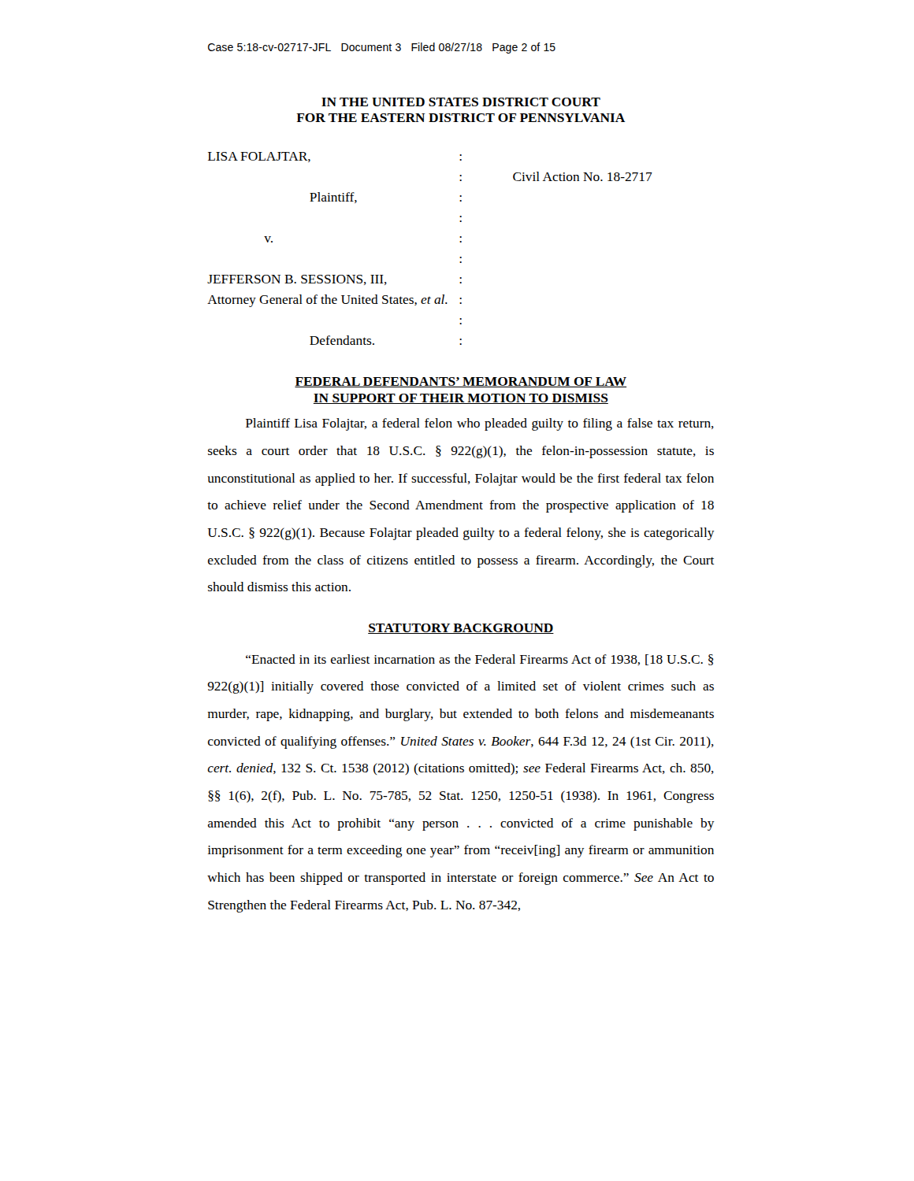Case 5:18-cv-02717-JFL Document 3 Filed 08/27/18 Page 2 of 15
IN THE UNITED STATES DISTRICT COURT
FOR THE EASTERN DISTRICT OF PENNSYLVANIA
| LISA FOLAJTAR, | : | |
| | : | Civil Action No. 18-2717 |
| Plaintiff, | : | |
| | : | |
| v. | : | |
| | : | |
| JEFFERSON B. SESSIONS, III, | : | |
| Attorney General of the United States, et al. | : | |
| | : | |
| Defendants. | : | |
FEDERAL DEFENDANTS’ MEMORANDUM OF LAW
IN SUPPORT OF THEIR MOTION TO DISMISS
Plaintiff Lisa Folajtar, a federal felon who pleaded guilty to filing a false tax return, seeks a court order that 18 U.S.C. § 922(g)(1), the felon-in-possession statute, is unconstitutional as applied to her. If successful, Folajtar would be the first federal tax felon to achieve relief under the Second Amendment from the prospective application of 18 U.S.C. § 922(g)(1). Because Folajtar pleaded guilty to a federal felony, she is categorically excluded from the class of citizens entitled to possess a firearm. Accordingly, the Court should dismiss this action.
STATUTORY BACKGROUND
“Enacted in its earliest incarnation as the Federal Firearms Act of 1938, [18 U.S.C. § 922(g)(1)] initially covered those convicted of a limited set of violent crimes such as murder, rape, kidnapping, and burglary, but extended to both felons and misdemeanants convicted of qualifying offenses.” United States v. Booker, 644 F.3d 12, 24 (1st Cir. 2011), cert. denied, 132 S. Ct. 1538 (2012) (citations omitted); see Federal Firearms Act, ch. 850, §§ 1(6), 2(f), Pub. L. No. 75-785, 52 Stat. 1250, 1250-51 (1938). In 1961, Congress amended this Act to prohibit “any person . . . convicted of a crime punishable by imprisonment for a term exceeding one year” from “receiv[ing] any firearm or ammunition which has been shipped or transported in interstate or foreign commerce.” See An Act to Strengthen the Federal Firearms Act, Pub. L. No. 87-342,